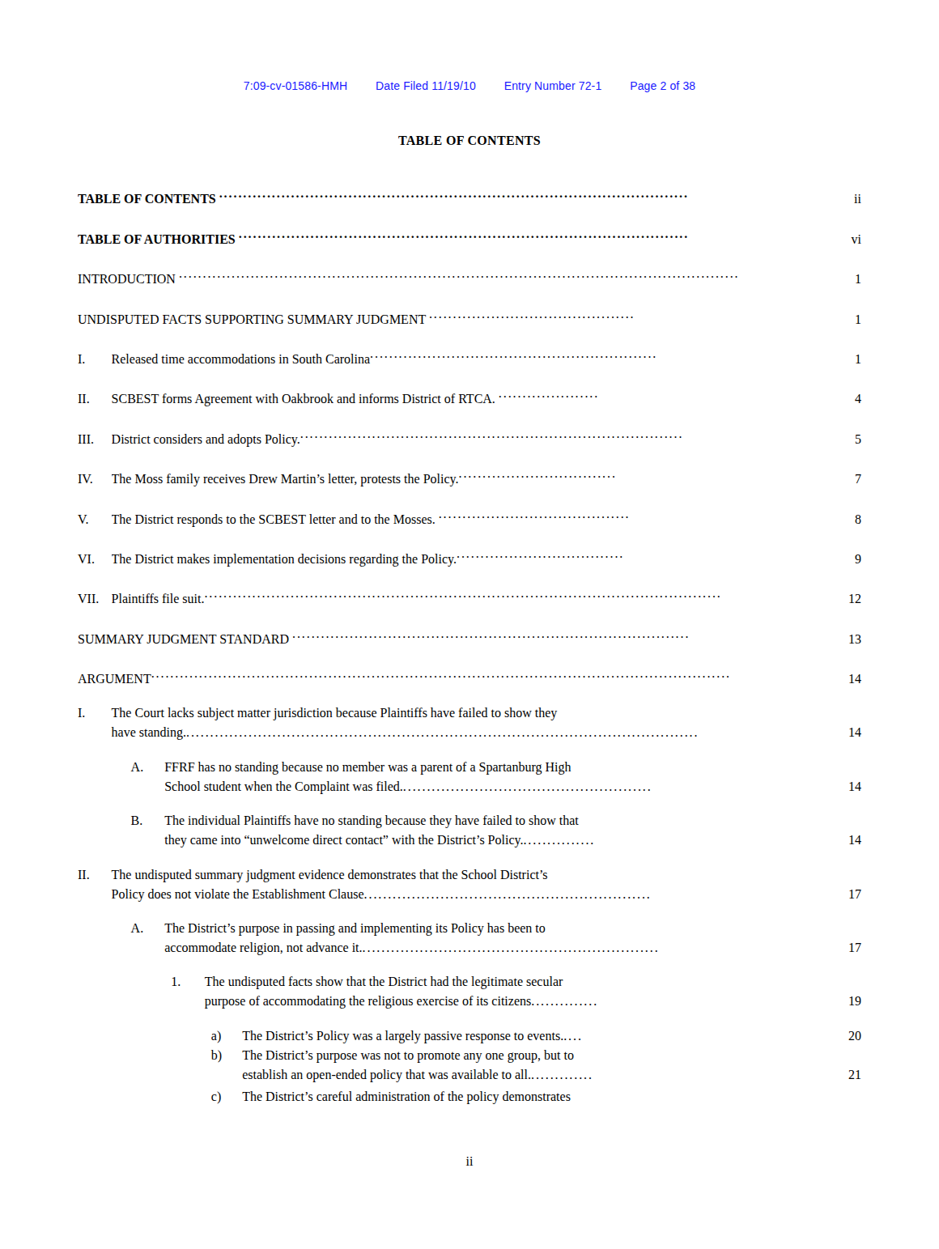7:09-cv-01586-HMH Date Filed 11/19/10 Entry Number 72-1 Page 2 of 38
TABLE OF CONTENTS
TABLE OF CONTENTS .................................................................................................. ii
TABLE OF AUTHORITIES .............................................................................................. vi
INTRODUCTION ..................................................................................................................... 1
UNDISPUTED FACTS SUPPORTING SUMMARY JUDGMENT ........................................... 1
I. Released time accommodations in South Carolina............................................................ 1
II. SCBEST forms Agreement with Oakbrook and informs District of RTCA. ..................... 4
III. District considers and adopts Policy................................................................................. 5
IV. The Moss family receives Drew Martin’s letter, protests the Policy.................................. 7
V. The District responds to the SCBEST letter and to the Mosses. ........................................ 8
VI. The District makes implementation decisions regarding the Policy.................................... 9
VII. Plaintiffs file suit............................................................................................................. 12
SUMMARY JUDGMENT STANDARD ................................................................................... 13
ARGUMENT......................................................................................................................... 14
I. The Court lacks subject matter jurisdiction because Plaintiffs have failed to show they have standing. ........................................................................................................... 14
A. FFRF has no standing because no member was a parent of a Spartanburg High School student when the Complaint was filed. .................................................... 14
B. The individual Plaintiffs have no standing because they have failed to show that they came into “unwelcome direct contact” with the District’s Policy. ............... 14
II. The undisputed summary judgment evidence demonstrates that the School District’s Policy does not violate the Establishment Clause ............................................................ 17
A. The District’s purpose in passing and implementing its Policy has been to accommodate religion, not advance it. .............................................................. 17
1. The undisputed facts show that the District had the legitimate secular purpose of accommodating the religious exercise of its citizens .............. 19
a) The District’s Policy was a largely passive response to events. .... 20
b) The District’s purpose was not to promote any one group, but to establish an open-ended policy that was available to all. ............. 21
c) The District’s careful administration of the policy demonstrates
ii